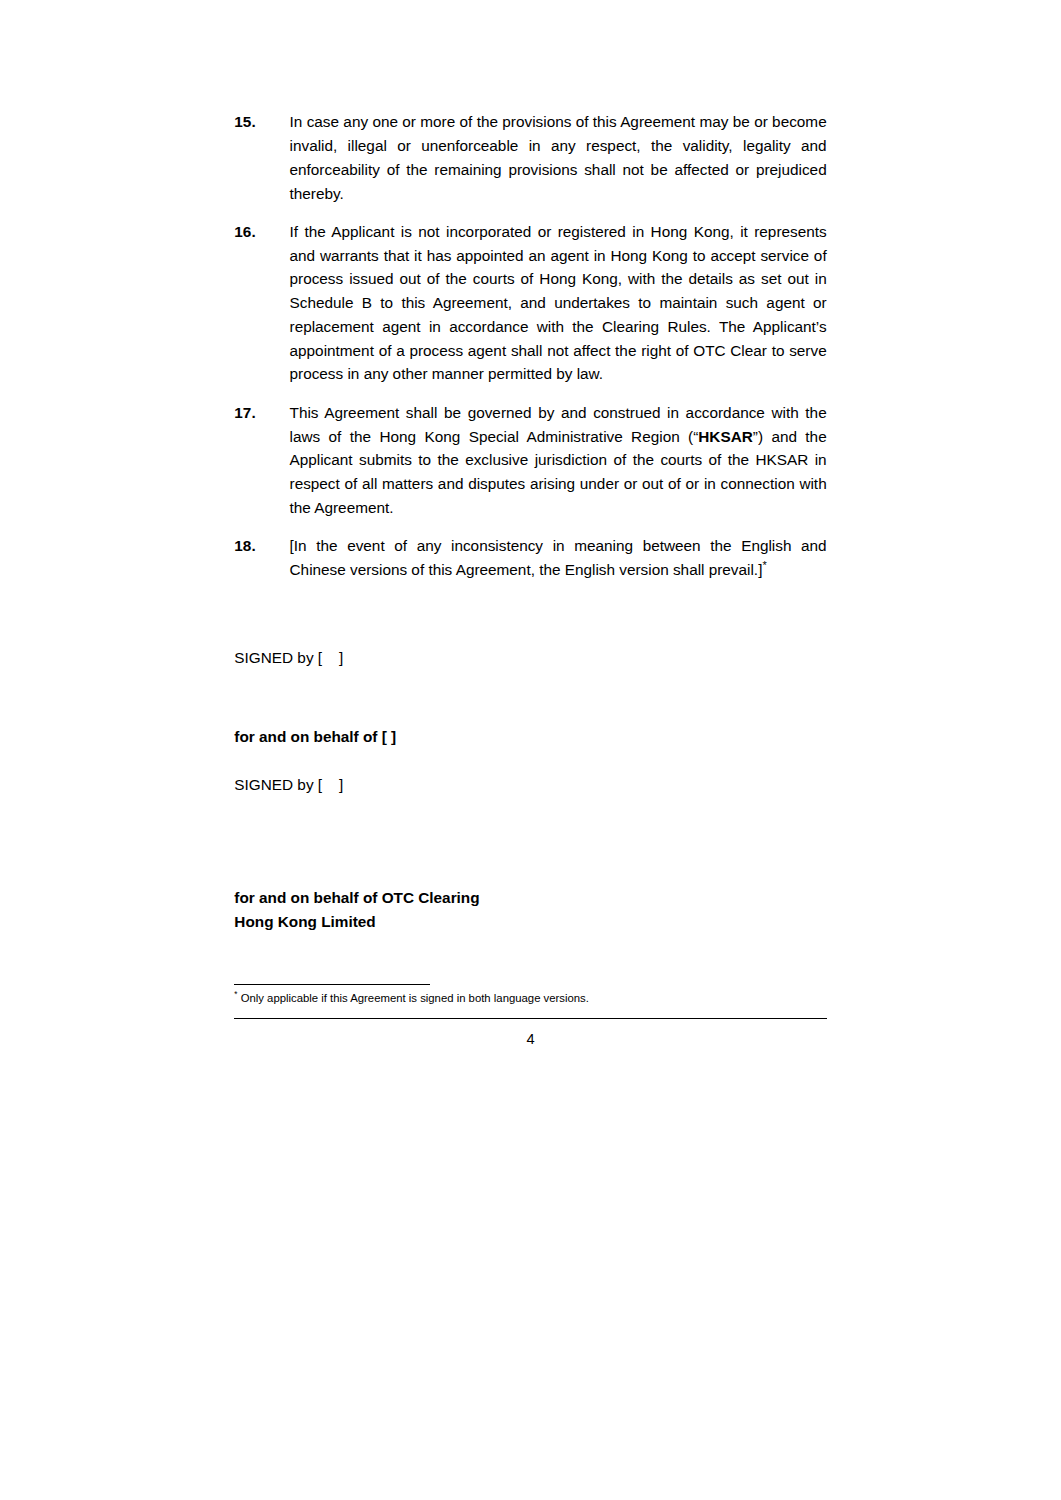15. In case any one or more of the provisions of this Agreement may be or become invalid, illegal or unenforceable in any respect, the validity, legality and enforceability of the remaining provisions shall not be affected or prejudiced thereby.
16. If the Applicant is not incorporated or registered in Hong Kong, it represents and warrants that it has appointed an agent in Hong Kong to accept service of process issued out of the courts of Hong Kong, with the details as set out in Schedule B to this Agreement, and undertakes to maintain such agent or replacement agent in accordance with the Clearing Rules. The Applicant’s appointment of a process agent shall not affect the right of OTC Clear to serve process in any other manner permitted by law.
17. This Agreement shall be governed by and construed in accordance with the laws of the Hong Kong Special Administrative Region (“HKSAR”) and the Applicant submits to the exclusive jurisdiction of the courts of the HKSAR in respect of all matters and disputes arising under or out of or in connection with the Agreement.
18. [In the event of any inconsistency in meaning between the English and Chinese versions of this Agreement, the English version shall prevail.]*
SIGNED by [ ]
for and on behalf of [ ]
SIGNED by [ ]
for and on behalf of OTC Clearing
Hong Kong Limited
* Only applicable if this Agreement is signed in both language versions.
4